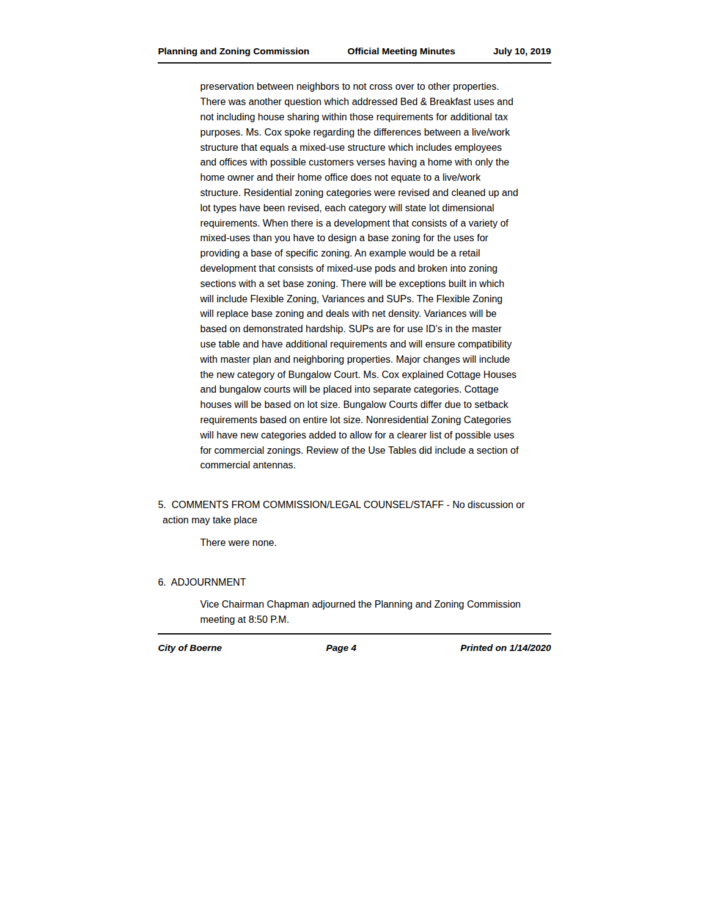Planning and Zoning Commission
Official Meeting Minutes
July 10, 2019
preservation between neighbors to not cross over to other properties. There was another question which addressed Bed & Breakfast uses and not including house sharing within those requirements for additional tax purposes. Ms. Cox spoke regarding the differences between a live/work structure that equals a mixed-use structure which includes employees and offices with possible customers verses having a home with only the home owner and their home office does not equate to a live/work structure. Residential zoning categories were revised and cleaned up and lot types have been revised, each category will state lot dimensional requirements. When there is a development that consists of a variety of mixed-uses than you have to design a base zoning for the uses for providing a base of specific zoning. An example would be a retail development that consists of mixed-use pods and broken into zoning sections with a set base zoning. There will be exceptions built in which will include Flexible Zoning, Variances and SUPs. The Flexible Zoning will replace base zoning and deals with net density. Variances will be based on demonstrated hardship. SUPs are for use ID’s in the master use table and have additional requirements and will ensure compatibility with master plan and neighboring properties. Major changes will include the new category of Bungalow Court. Ms. Cox explained Cottage Houses and bungalow courts will be placed into separate categories. Cottage houses will be based on lot size. Bungalow Courts differ due to setback requirements based on entire lot size. Nonresidential Zoning Categories will have new categories added to allow for a clearer list of possible uses for commercial zonings. Review of the Use Tables did include a section of commercial antennas.
5. COMMENTS FROM COMMISSION/LEGAL COUNSEL/STAFF - No discussion or action may take place
There were none.
6. ADJOURNMENT
Vice Chairman Chapman adjourned the Planning and Zoning Commission meeting at 8:50 P.M.
City of Boerne
Page 4
Printed on 1/14/2020